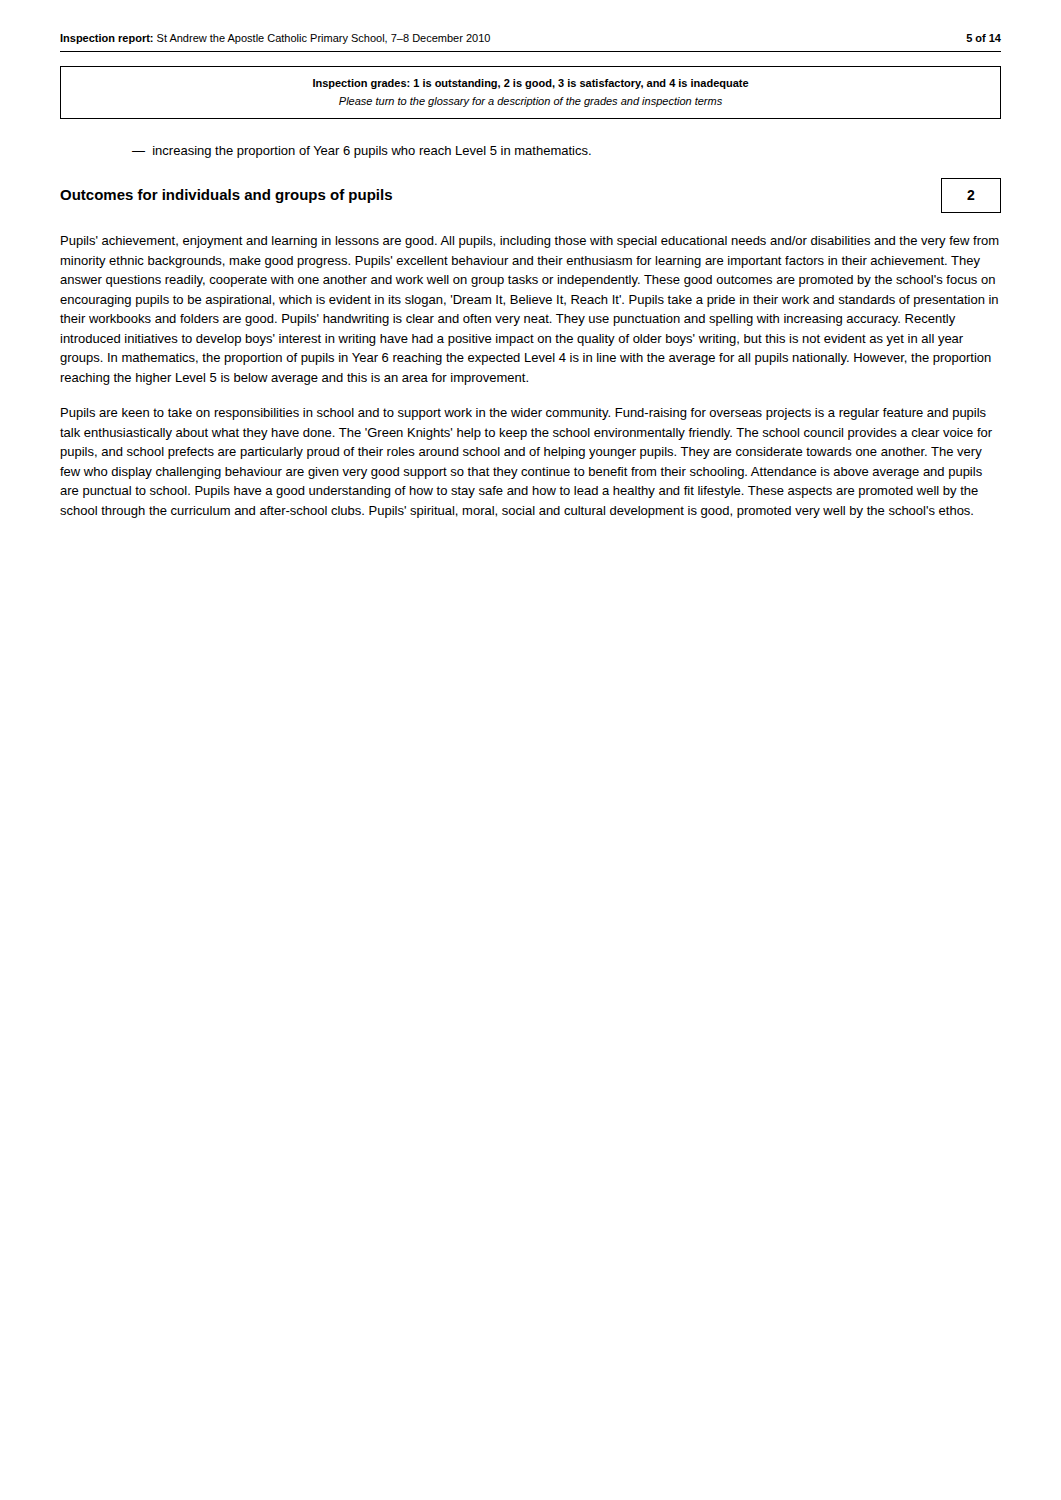Inspection report: St Andrew the Apostle Catholic Primary School, 7–8 December 2010
5 of 14
Inspection grades: 1 is outstanding, 2 is good, 3 is satisfactory, and 4 is inadequate
Please turn to the glossary for a description of the grades and inspection terms
— increasing the proportion of Year 6 pupils who reach Level 5 in mathematics.
Outcomes for individuals and groups of pupils
2
Pupils' achievement, enjoyment and learning in lessons are good. All pupils, including those with special educational needs and/or disabilities and the very few from minority ethnic backgrounds, make good progress. Pupils' excellent behaviour and their enthusiasm for learning are important factors in their achievement. They answer questions readily, cooperate with one another and work well on group tasks or independently. These good outcomes are promoted by the school's focus on encouraging pupils to be aspirational, which is evident in its slogan, 'Dream It, Believe It, Reach It'. Pupils take a pride in their work and standards of presentation in their workbooks and folders are good. Pupils' handwriting is clear and often very neat. They use punctuation and spelling with increasing accuracy. Recently introduced initiatives to develop boys' interest in writing have had a positive impact on the quality of older boys' writing, but this is not evident as yet in all year groups. In mathematics, the proportion of pupils in Year 6 reaching the expected Level 4 is in line with the average for all pupils nationally. However, the proportion reaching the higher Level 5 is below average and this is an area for improvement.
Pupils are keen to take on responsibilities in school and to support work in the wider community. Fund-raising for overseas projects is a regular feature and pupils talk enthusiastically about what they have done. The 'Green Knights' help to keep the school environmentally friendly. The school council provides a clear voice for pupils, and school prefects are particularly proud of their roles around school and of helping younger pupils. They are considerate towards one another. The very few who display challenging behaviour are given very good support so that they continue to benefit from their schooling. Attendance is above average and pupils are punctual to school. Pupils have a good understanding of how to stay safe and how to lead a healthy and fit lifestyle. These aspects are promoted well by the school through the curriculum and after-school clubs. Pupils' spiritual, moral, social and cultural development is good, promoted very well by the school's ethos.